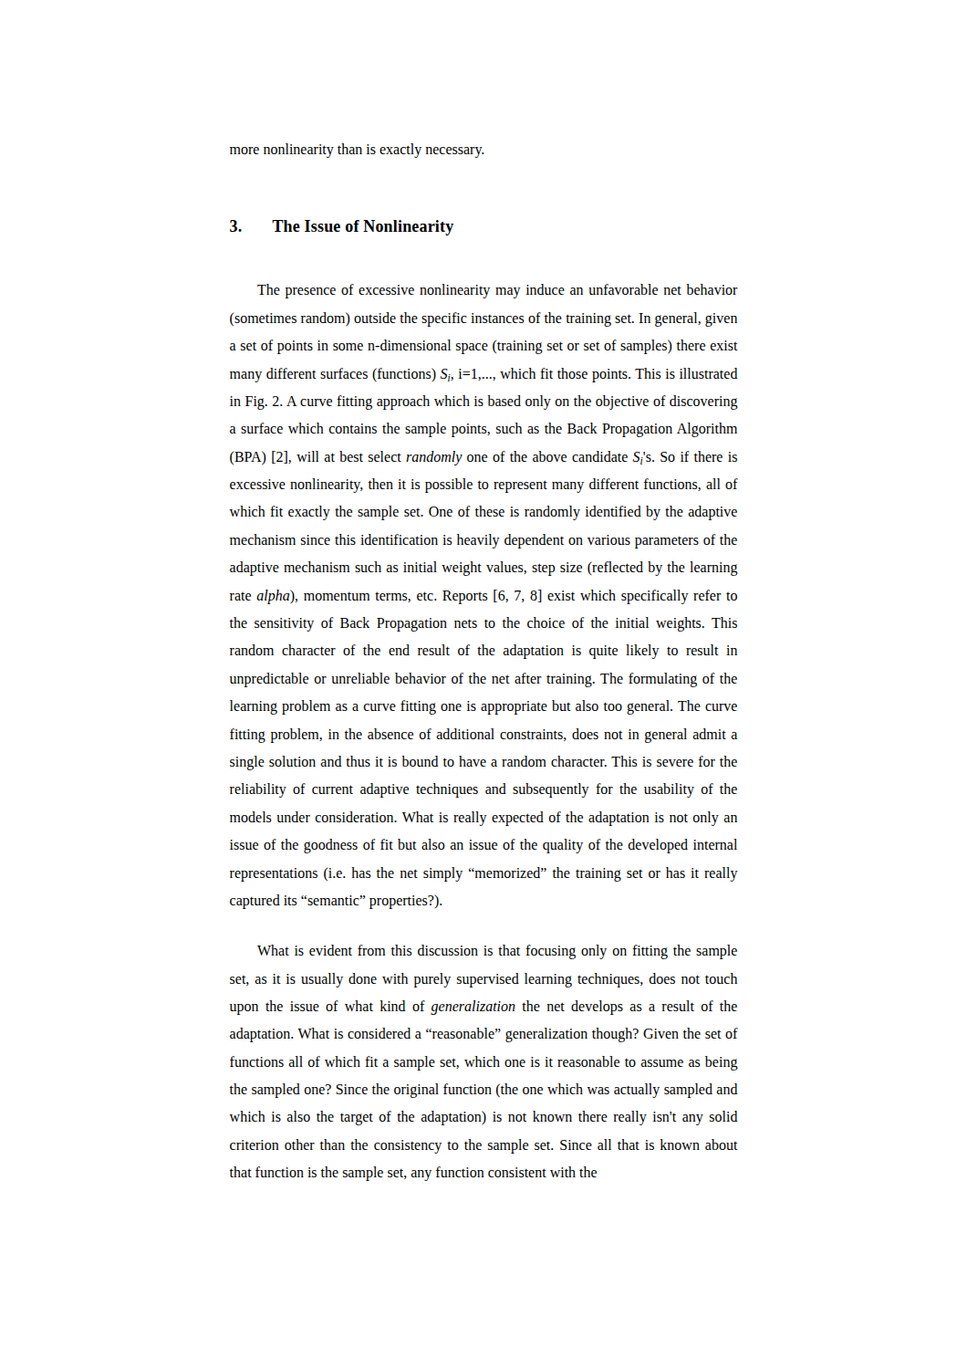more nonlinearity than is exactly necessary.
3. The Issue of Nonlinearity
The presence of excessive nonlinearity may induce an unfavorable net behavior (sometimes random) outside the specific instances of the training set. In general, given a set of points in some n-dimensional space (training set or set of samples) there exist many different surfaces (functions) Si, i=1,..., which fit those points. This is illustrated in Fig. 2. A curve fitting approach which is based only on the objective of discovering a surface which contains the sample points, such as the Back Propagation Algorithm (BPA) [2], will at best select randomly one of the above candidate Si's. So if there is excessive nonlinearity, then it is possible to represent many different functions, all of which fit exactly the sample set. One of these is randomly identified by the adaptive mechanism since this identification is heavily dependent on various parameters of the adaptive mechanism such as initial weight values, step size (reflected by the learning rate alpha), momentum terms, etc. Reports [6, 7, 8] exist which specifically refer to the sensitivity of Back Propagation nets to the choice of the initial weights. This random character of the end result of the adaptation is quite likely to result in unpredictable or unreliable behavior of the net after training. The formulating of the learning problem as a curve fitting one is appropriate but also too general. The curve fitting problem, in the absence of additional constraints, does not in general admit a single solution and thus it is bound to have a random character. This is severe for the reliability of current adaptive techniques and subsequently for the usability of the models under consideration. What is really expected of the adaptation is not only an issue of the goodness of fit but also an issue of the quality of the developed internal representations (i.e. has the net simply “memorized” the training set or has it really captured its “semantic” properties?).
What is evident from this discussion is that focusing only on fitting the sample set, as it is usually done with purely supervised learning techniques, does not touch upon the issue of what kind of generalization the net develops as a result of the adaptation. What is considered a “reasonable” generalization though? Given the set of functions all of which fit a sample set, which one is it reasonable to assume as being the sampled one? Since the original function (the one which was actually sampled and which is also the target of the adaptation) is not known there really isn't any solid criterion other than the consistency to the sample set. Since all that is known about that function is the sample set, any function consistent with the